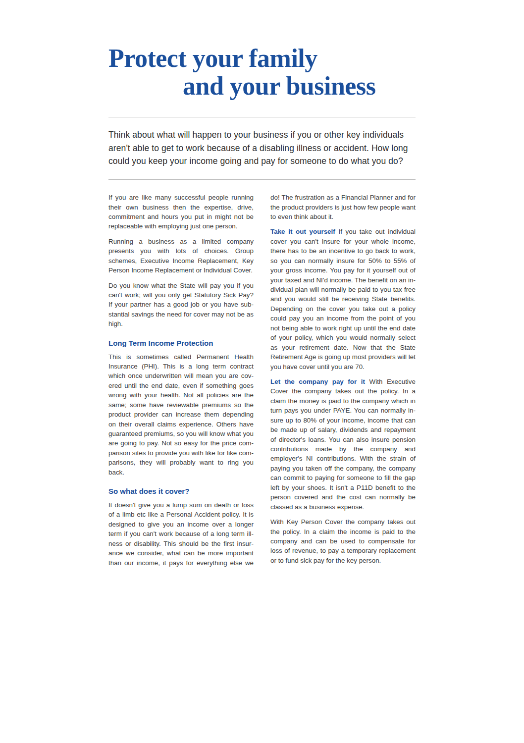Protect your familyand your business
Think about what will happen to your business if you or other key individuals aren't able to get to work because of a disabling illness or accident. How long could you keep your income going and pay for someone to do what you do?
If you are like many successful people running their own business then the expertise, drive, commitment and hours you put in might not be replaceable with employing just one person.
Running a business as a limited company presents you with lots of choices. Group schemes, Executive Income Replacement, Key Person Income Replacement or Individual Cover.
Do you know what the State will pay you if you can't work; will you only get Statutory Sick Pay? If your partner has a good job or you have substantial savings the need for cover may not be as high.
Long Term Income Protection
This is sometimes called Permanent Health Insurance (PHI). This is a long term contract which once underwritten will mean you are covered until the end date, even if something goes wrong with your health. Not all policies are the same; some have reviewable premiums so the product provider can increase them depending on their overall claims experience. Others have guaranteed premiums, so you will know what you are going to pay. Not so easy for the price comparison sites to provide you with like for like comparisons, they will probably want to ring you back.
So what does it cover?
It doesn't give you a lump sum on death or loss of a limb etc like a Personal Accident policy. It is designed to give you an income over a longer term if you can't work because of a long term illness or disability. This should be the first insurance we consider, what can be more important than our income, it pays for everything else we do! The frustration as a Financial Planner and for the product providers is just how few people want to even think about it.
Take it out yourself If you take out individual cover you can't insure for your whole income, there has to be an incentive to go back to work, so you can normally insure for 50% to 55% of your gross income. You pay for it yourself out of your taxed and NI'd income. The benefit on an individual plan will normally be paid to you tax free and you would still be receiving State benefits. Depending on the cover you take out a policy could pay you an income from the point of you not being able to work right up until the end date of your policy, which you would normally select as your retirement date. Now that the State Retirement Age is going up most providers will let you have cover until you are 70.
Let the company pay for it With Executive Cover the company takes out the policy. In a claim the money is paid to the company which in turn pays you under PAYE. You can normally insure up to 80% of your income, income that can be made up of salary, dividends and repayment of director's loans. You can also insure pension contributions made by the company and employer's NI contributions. With the strain of paying you taken off the company, the company can commit to paying for someone to fill the gap left by your shoes. It isn't a P11D benefit to the person covered and the cost can normally be classed as a business expense.
With Key Person Cover the company takes out the policy. In a claim the income is paid to the company and can be used to compensate for loss of revenue, to pay a temporary replacement or to fund sick pay for the key person.